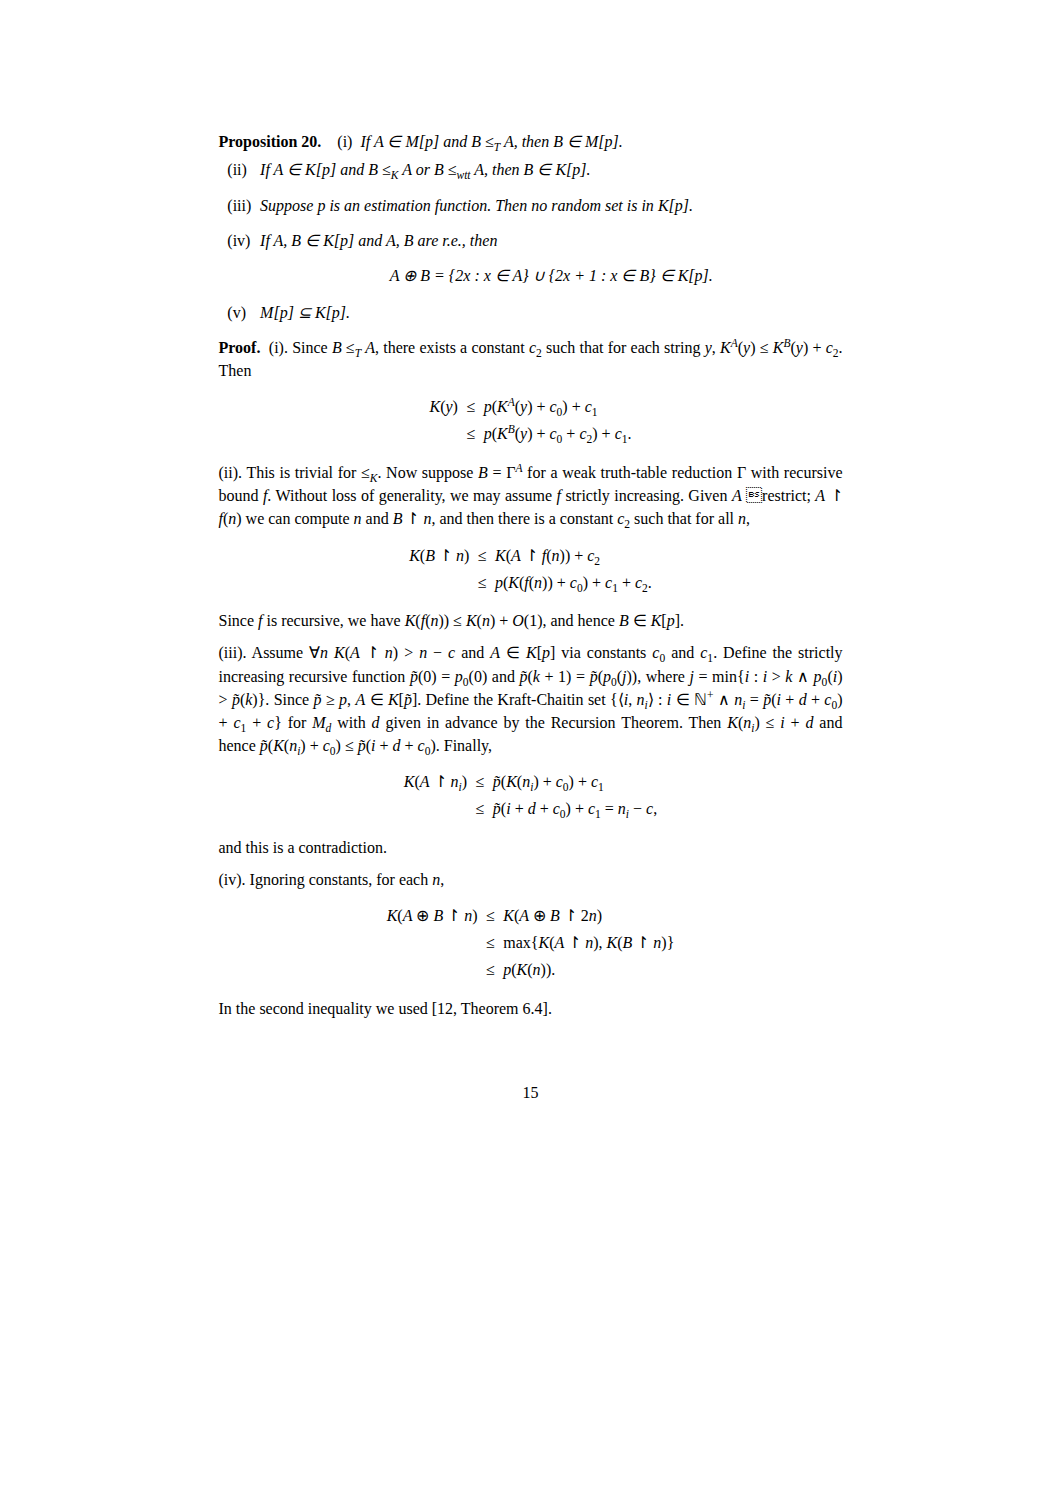Proposition 20. (i) If A ∈ M[p] and B ≤T A, then B ∈ M[p].
If A ∈ K[p] and B ≤K A or B ≤wtt A, then B ∈ K[p].
Suppose p is an estimation function. Then no random set is in K[p].
If A, B ∈ K[p] and A, B are r.e., then
A ⊕ B = {2x : x ∈ A} ∪ {2x + 1 : x ∈ B} ∈ K[p].
M[p] ⊆ K[p].
Proof. (i). Since B ≤T A, there exists a constant c2 such that for each string y, KA(y) ≤ KB(y) + c2. Then
| K ( y ) | ≤ | p ( K A ( y ) + c 0 ) + c 1 |
| | ≤ | p ( K B ( y ) + c 0 + c 2 ) + c 1 . |
(ii). This is trivial for ≤K. Now suppose B = ΓA for a weak truth-table reduction Γ with recursive bound f. Without loss of generality, we may assume f strictly increasing. Given A restrict; A ↾ f(n) we can compute n and B ↾ n, and then there is a constant c2 such that for all n,
| K ( B ↾ n ) | ≤ | K ( A ↾ f ( n )) + c 2 |
| | ≤ | p ( K ( f ( n )) + c 0 ) + c 1 + c 2 . |
Since f is recursive, we have K(f(n)) ≤ K(n) + O(1), and hence B ∈ K[p].
(iii). Assume ∀n K(A ↾ n) > n − c and A ∈ K[p] via constants c0 and c1. Define the strictly increasing recursive function p̃(0) = p0(0) and p̃(k + 1) = p̃(p0(j)), where j = min{i : i > k ∧ p0(i) > p̃(k)}. Since p̃ ≥ p, A ∈ K[p̃]. Define the Kraft-Chaitin set {⟨i, ni⟩ : i ∈ ℕ+ ∧ ni = p̃(i + d + c0) + c1 + c} for Md with d given in advance by the Recursion Theorem. Then K(ni) ≤ i + d and hence p̃(K(ni) + c0) ≤ p̃(i + d + c0). Finally,
| K ( A ↾ n i ) | ≤ | p̃ ( K ( n i ) + c 0 ) + c 1 |
| | ≤ | p̃ ( i + d + c 0 ) + c 1 = n i − c , |
and this is a contradiction.
(iv). Ignoring constants, for each n,
| K ( A ⊕ B ↾ n ) | ≤ | K ( A ⊕ B ↾ 2 n ) |
| | ≤ | max{ K ( A ↾ n ), K ( B ↾ n )} |
| | ≤ | p ( K ( n )). |
In the second inequality we used [12, Theorem 6.4].
15